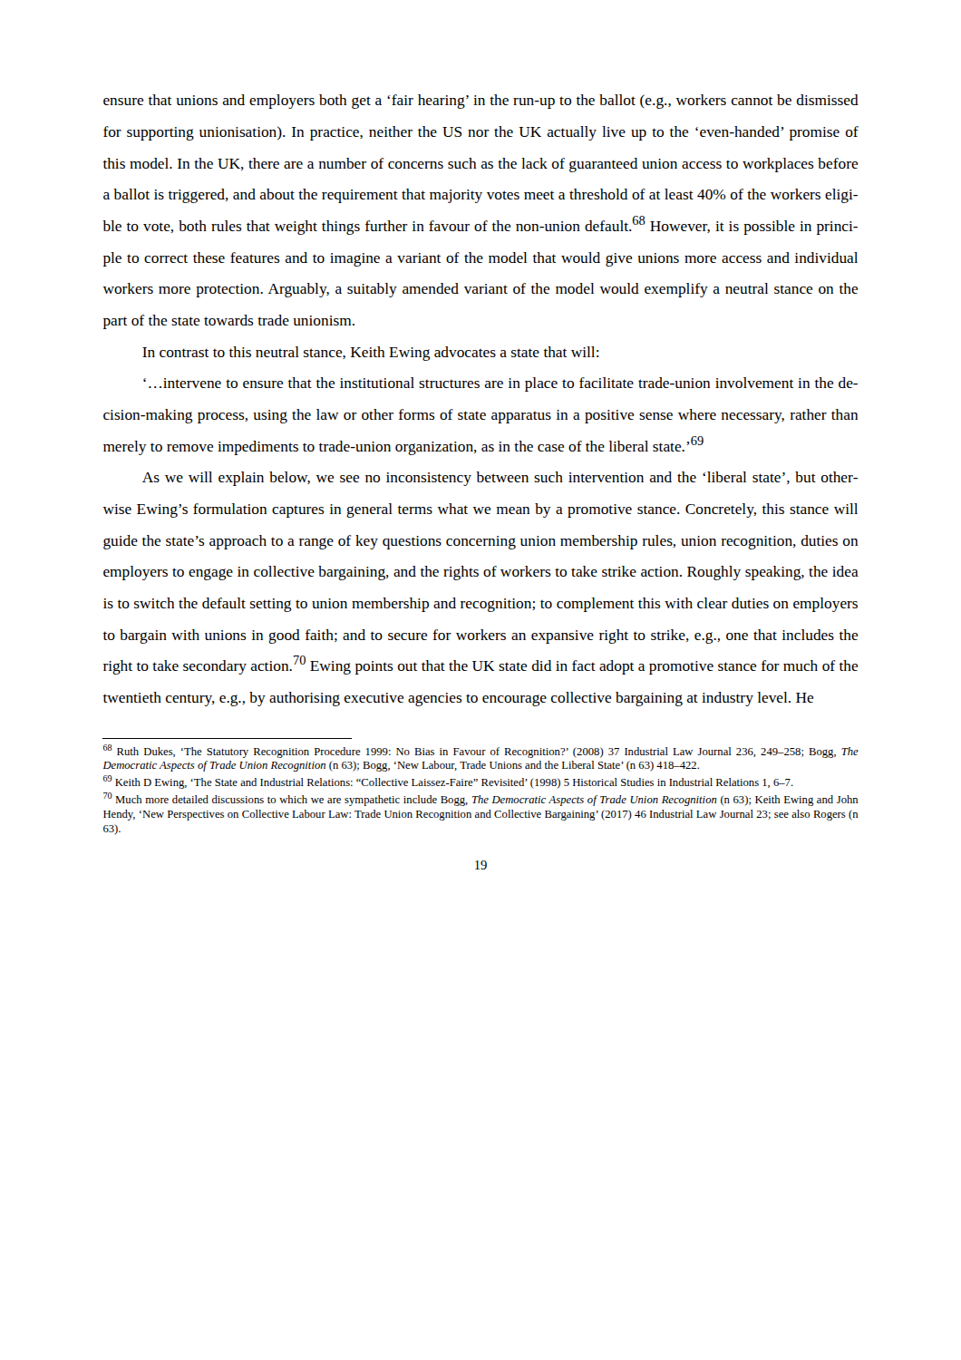ensure that unions and employers both get a ‘fair hearing’ in the run-up to the ballot (e.g., workers cannot be dismissed for supporting unionisation). In practice, neither the US nor the UK actually live up to the ‘even-handed’ promise of this model. In the UK, there are a number of concerns such as the lack of guaranteed union access to workplaces before a ballot is triggered, and about the requirement that majority votes meet a threshold of at least 40% of the workers eligible to vote, both rules that weight things further in favour of the non-union default.68 However, it is possible in principle to correct these features and to imagine a variant of the model that would give unions more access and individual workers more protection. Arguably, a suitably amended variant of the model would exemplify a neutral stance on the part of the state towards trade unionism.
In contrast to this neutral stance, Keith Ewing advocates a state that will:
‘…intervene to ensure that the institutional structures are in place to facilitate trade-union involvement in the decision-making process, using the law or other forms of state apparatus in a positive sense where necessary, rather than merely to remove impediments to trade-union organization, as in the case of the liberal state.’69
As we will explain below, we see no inconsistency between such intervention and the ‘liberal state’, but otherwise Ewing’s formulation captures in general terms what we mean by a promotive stance. Concretely, this stance will guide the state’s approach to a range of key questions concerning union membership rules, union recognition, duties on employers to engage in collective bargaining, and the rights of workers to take strike action. Roughly speaking, the idea is to switch the default setting to union membership and recognition; to complement this with clear duties on employers to bargain with unions in good faith; and to secure for workers an expansive right to strike, e.g., one that includes the right to take secondary action.70 Ewing points out that the UK state did in fact adopt a promotive stance for much of the twentieth century, e.g., by authorising executive agencies to encourage collective bargaining at industry level. He
68 Ruth Dukes, ‘The Statutory Recognition Procedure 1999: No Bias in Favour of Recognition?’ (2008) 37 Industrial Law Journal 236, 249–258; Bogg, The Democratic Aspects of Trade Union Recognition (n 63); Bogg, ‘New Labour, Trade Unions and the Liberal State’ (n 63) 418–422.
69 Keith D Ewing, ‘The State and Industrial Relations: “Collective Laissez-Faire” Revisited’ (1998) 5 Historical Studies in Industrial Relations 1, 6–7.
70 Much more detailed discussions to which we are sympathetic include Bogg, The Democratic Aspects of Trade Union Recognition (n 63); Keith Ewing and John Hendy, ‘New Perspectives on Collective Labour Law: Trade Union Recognition and Collective Bargaining’ (2017) 46 Industrial Law Journal 23; see also Rogers (n 63).
19